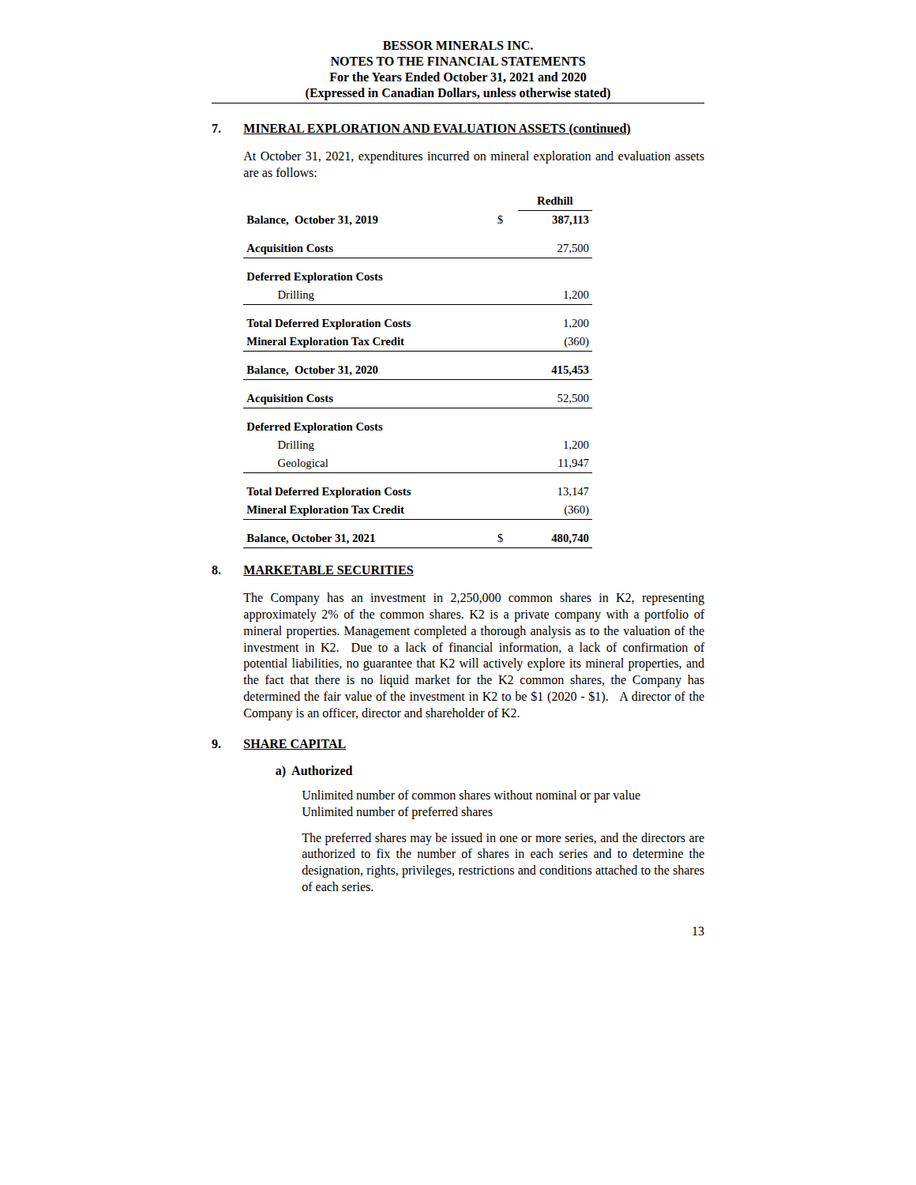BESSOR MINERALS INC.
NOTES TO THE FINANCIAL STATEMENTS
For the Years Ended October 31, 2021 and 2020
(Expressed in Canadian Dollars, unless otherwise stated)
7. MINERAL EXPLORATION AND EVALUATION ASSETS (continued)
At October 31, 2021, expenditures incurred on mineral exploration and evaluation assets are as follows:
| | | Redhill |
| Balance, October 31, 2019 | $ | 387,113 |
| Acquisition Costs | | 27,500 |
| Deferred Exploration Costs | | |
| Drilling | | 1,200 |
| Total Deferred Exploration Costs | | 1,200 |
| Mineral Exploration Tax Credit | | (360) |
| Balance, October 31, 2020 | | 415,453 |
| Acquisition Costs | | 52,500 |
| Deferred Exploration Costs | | |
| Drilling | | 1,200 |
| Geological | | 11,947 |
| Total Deferred Exploration Costs | | 13,147 |
| Mineral Exploration Tax Credit | | (360) |
| Balance, October 31, 2021 | $ | 480,740 |
8. MARKETABLE SECURITIES
The Company has an investment in 2,250,000 common shares in K2, representing approximately 2% of the common shares. K2 is a private company with a portfolio of mineral properties. Management completed a thorough analysis as to the valuation of the investment in K2. Due to a lack of financial information, a lack of confirmation of potential liabilities, no guarantee that K2 will actively explore its mineral properties, and the fact that there is no liquid market for the K2 common shares, the Company has determined the fair value of the investment in K2 to be $1 (2020 - $1). A director of the Company is an officer, director and shareholder of K2.
9. SHARE CAPITAL
a) Authorized
Unlimited number of common shares without nominal or par value
Unlimited number of preferred shares
The preferred shares may be issued in one or more series, and the directors are authorized to fix the number of shares in each series and to determine the designation, rights, privileges, restrictions and conditions attached to the shares of each series.
13